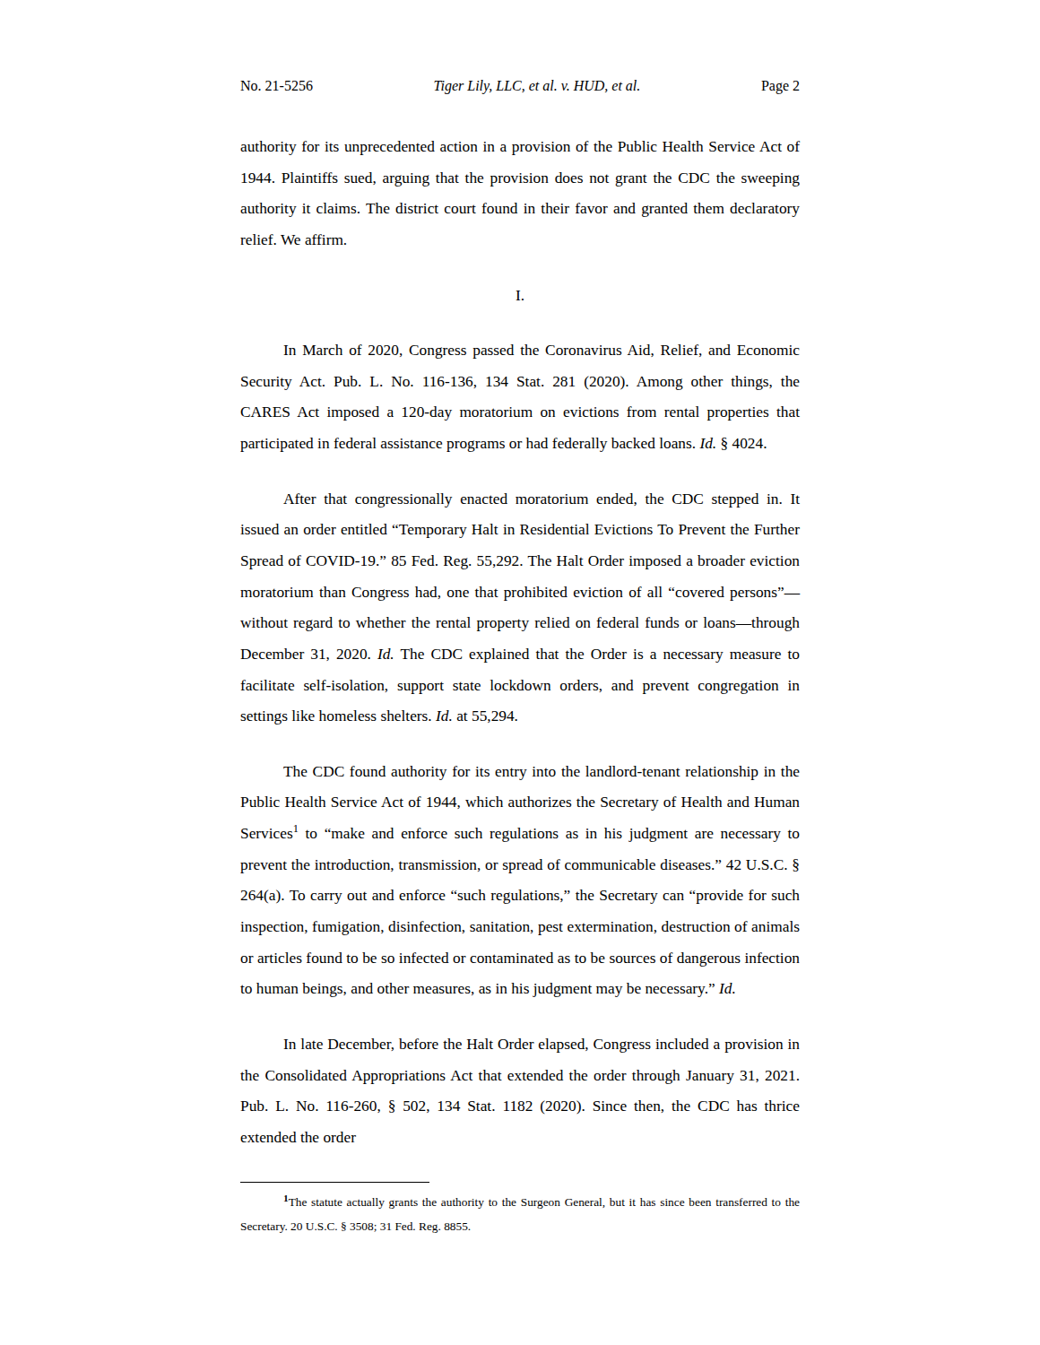No. 21-5256 Tiger Lily, LLC, et al. v. HUD, et al. Page 2
authority for its unprecedented action in a provision of the Public Health Service Act of 1944. Plaintiffs sued, arguing that the provision does not grant the CDC the sweeping authority it claims. The district court found in their favor and granted them declaratory relief. We affirm.
I.
In March of 2020, Congress passed the Coronavirus Aid, Relief, and Economic Security Act. Pub. L. No. 116-136, 134 Stat. 281 (2020). Among other things, the CARES Act imposed a 120-day moratorium on evictions from rental properties that participated in federal assistance programs or had federally backed loans. Id. § 4024.
After that congressionally enacted moratorium ended, the CDC stepped in. It issued an order entitled “Temporary Halt in Residential Evictions To Prevent the Further Spread of COVID-19.” 85 Fed. Reg. 55,292. The Halt Order imposed a broader eviction moratorium than Congress had, one that prohibited eviction of all “covered persons”—without regard to whether the rental property relied on federal funds or loans—through December 31, 2020. Id. The CDC explained that the Order is a necessary measure to facilitate self-isolation, support state lockdown orders, and prevent congregation in settings like homeless shelters. Id. at 55,294.
The CDC found authority for its entry into the landlord-tenant relationship in the Public Health Service Act of 1944, which authorizes the Secretary of Health and Human Services1 to “make and enforce such regulations as in his judgment are necessary to prevent the introduction, transmission, or spread of communicable diseases.” 42 U.S.C. § 264(a). To carry out and enforce “such regulations,” the Secretary can “provide for such inspection, fumigation, disinfection, sanitation, pest extermination, destruction of animals or articles found to be so infected or contaminated as to be sources of dangerous infection to human beings, and other measures, as in his judgment may be necessary.” Id.
In late December, before the Halt Order elapsed, Congress included a provision in the Consolidated Appropriations Act that extended the order through January 31, 2021. Pub. L. No. 116-260, § 502, 134 Stat. 1182 (2020). Since then, the CDC has thrice extended the order
1 The statute actually grants the authority to the Surgeon General, but it has since been transferred to the Secretary. 20 U.S.C. § 3508; 31 Fed. Reg. 8855.